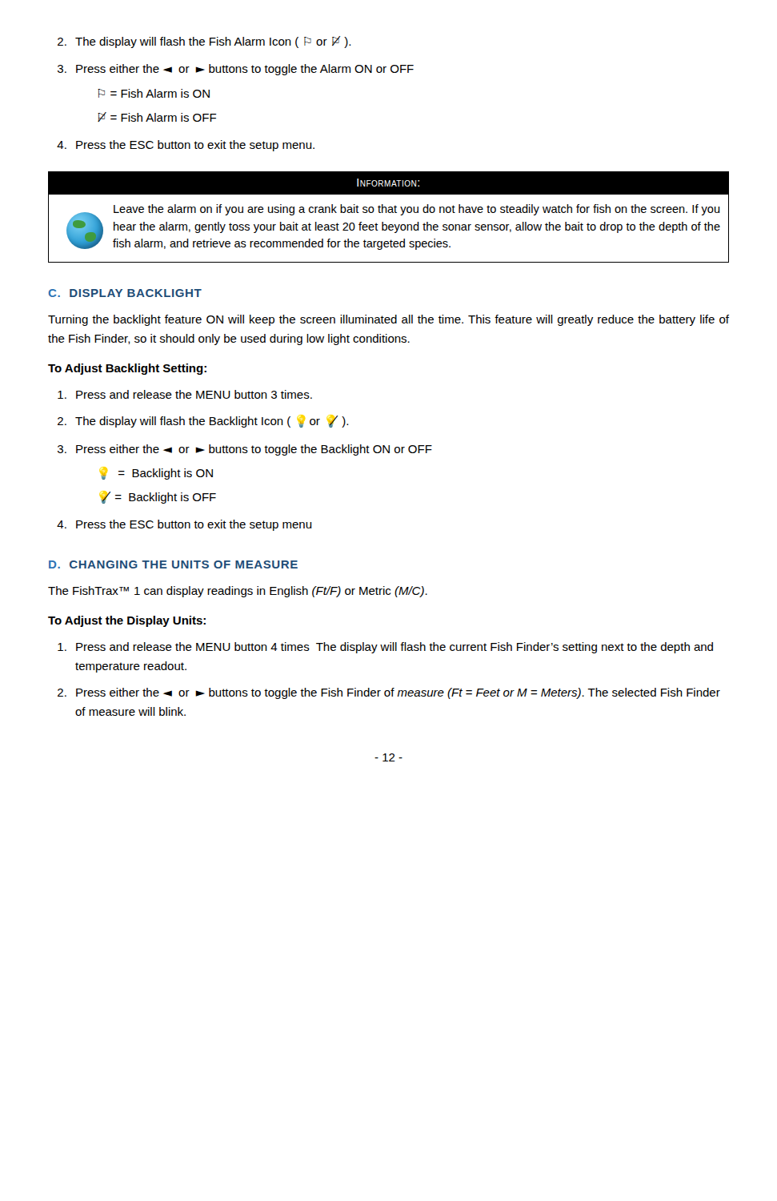The display will flash the Fish Alarm Icon ( ⚐ or ⚐̸ ).
Press either the ◄ or ► buttons to toggle the Alarm ON or OFF
⚐ = Fish Alarm is ON
⚐̸ = Fish Alarm is OFF
Press the ESC button to exit the setup menu.
Information:
Leave the alarm on if you are using a crank bait so that you do not have to steadily watch for fish on the screen. If you hear the alarm, gently toss your bait at least 20 feet beyond the sonar sensor, allow the bait to drop to the depth of the fish alarm, and retrieve as recommended for the targeted species.
C. DISPLAY BACKLIGHT
Turning the backlight feature ON will keep the screen illuminated all the time. This feature will greatly reduce the battery life of the Fish Finder, so it should only be used during low light conditions.
To Adjust Backlight Setting:
Press and release the MENU button 3 times.
The display will flash the Backlight Icon ( 💡or 💡̸ ).
Press either the ◄ or ► buttons to toggle the Backlight ON or OFF
💡 = Backlight is ON
💡̸ = Backlight is OFF
Press the ESC button to exit the setup menu
D. CHANGING THE UNITS OF MEASURE
The FishTrax™ 1 can display readings in English (Ft/F) or Metric (M/C).
To Adjust the Display Units:
Press and release the MENU button 4 times The display will flash the current Fish Finder’s setting next to the depth and temperature readout.
Press either the ◄ or ► buttons to toggle the Fish Finder of measure (Ft = Feet or M = Meters). The selected Fish Finder of measure will blink.
- 12 -